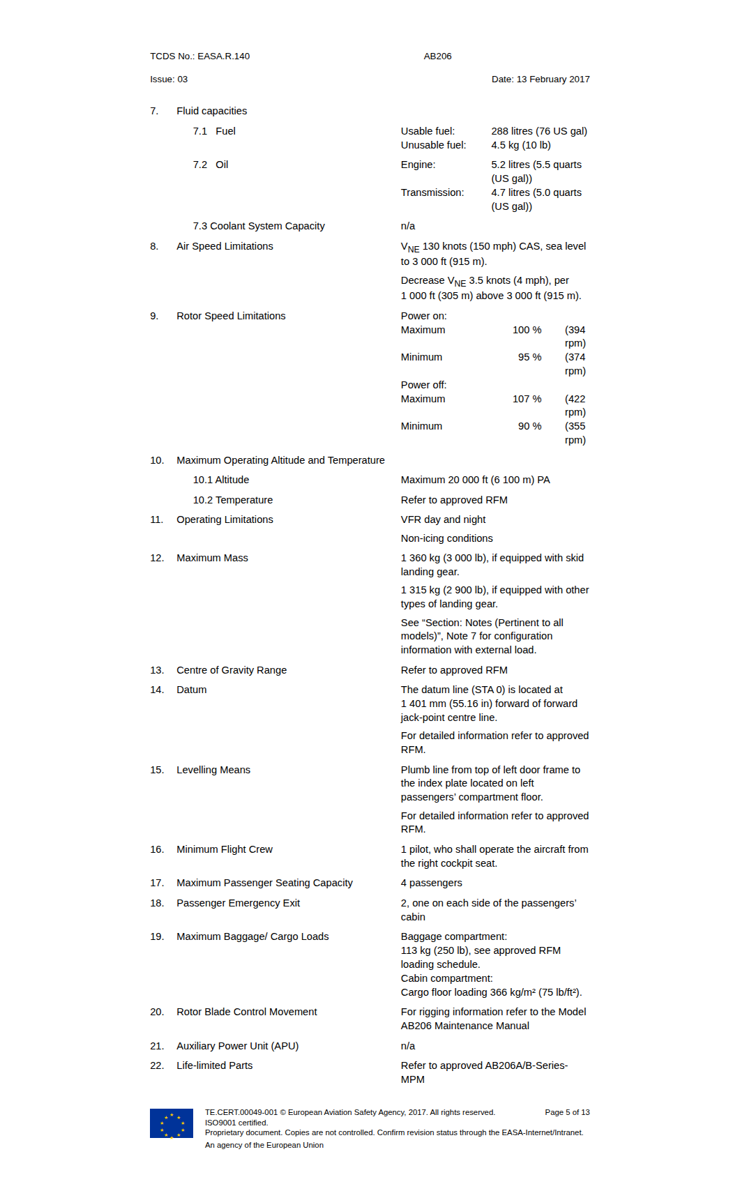TCDS No.: EASA.R.140
AB206
Issue: 03
Date: 13 February 2017
| 7. | Fluid capacities | |
| | 7.1 Fuel | / Usable fuel: / 288 litres (76 US gal) / / Unusable fuel: / 4.5 kg (10 lb) / |
| | 7.2 Oil | / Engine: / 5.2 litres (5.5 quarts (US gal)) / / Transmission: / 4.7 litres (5.0 quarts (US gal)) / |
| | 7.3 Coolant System Capacity | n/a |
| 8. | Air Speed Limitations | V NE 130 knots (150 mph) CAS, sea level to 3 000 ft (915 m). Decrease V NE 3.5 knots (4 mph), per 1 000 ft (305 m) above 3 000 ft (915 m). |
| 9. | Rotor Speed Limitations | / Power on: / / / / Maximum / 100 % / (394 rpm) / / Minimum / 95 % / (374 rpm) / / Power off: / / / / Maximum / 107 % / (422 rpm) / / Minimum / 90 % / (355 rpm) / |
| 10. | Maximum Operating Altitude and Temperature | |
| | 10.1 Altitude | Maximum 20 000 ft (6 100 m) PA |
| | 10.2 Temperature | Refer to approved RFM |
| 11. | Operating Limitations | VFR day and night Non-icing conditions |
| 12. | Maximum Mass | 1 360 kg (3 000 lb), if equipped with skid landing gear. 1 315 kg (2 900 lb), if equipped with other types of landing gear. See “Section: Notes (Pertinent to all models)”, Note 7 for configuration information with external load. |
| 13. | Centre of Gravity Range | Refer to approved RFM |
| 14. | Datum | The datum line (STA 0) is located at 1 401 mm (55.16 in) forward of forward jack-point centre line. For detailed information refer to approved RFM. |
| 15. | Levelling Means | Plumb line from top of left door frame to the index plate located on left passengers’ compartment floor. For detailed information refer to approved RFM. |
| 16. | Minimum Flight Crew | 1 pilot, who shall operate the aircraft from the right cockpit seat. |
| 17. | Maximum Passenger Seating Capacity | 4 passengers |
| 18. | Passenger Emergency Exit | 2, one on each side of the passengers’ cabin |
| 19. | Maximum Baggage/ Cargo Loads | Baggage compartment: 113 kg (250 lb), see approved RFM loading schedule. Cabin compartment: Cargo floor loading 366 kg/m² (75 lb/ft²). |
| 20. | Rotor Blade Control Movement | For rigging information refer to the Model AB206 Maintenance Manual |
| 21. | Auxiliary Power Unit (APU) | n/a |
| 22. | Life-limited Parts | Refer to approved AB206A/B-Series-MPM |
★ ★ ★ ★ ★ ★ ★ ★ ★ ★
TE.CERT.00049-001 © European Aviation Safety Agency, 2017. All rights reserved. ISO9001 certified.
Page 5 of 13
Proprietary document. Copies are not controlled. Confirm revision status through the EASA-Internet/Intranet.
An agency of the European Union